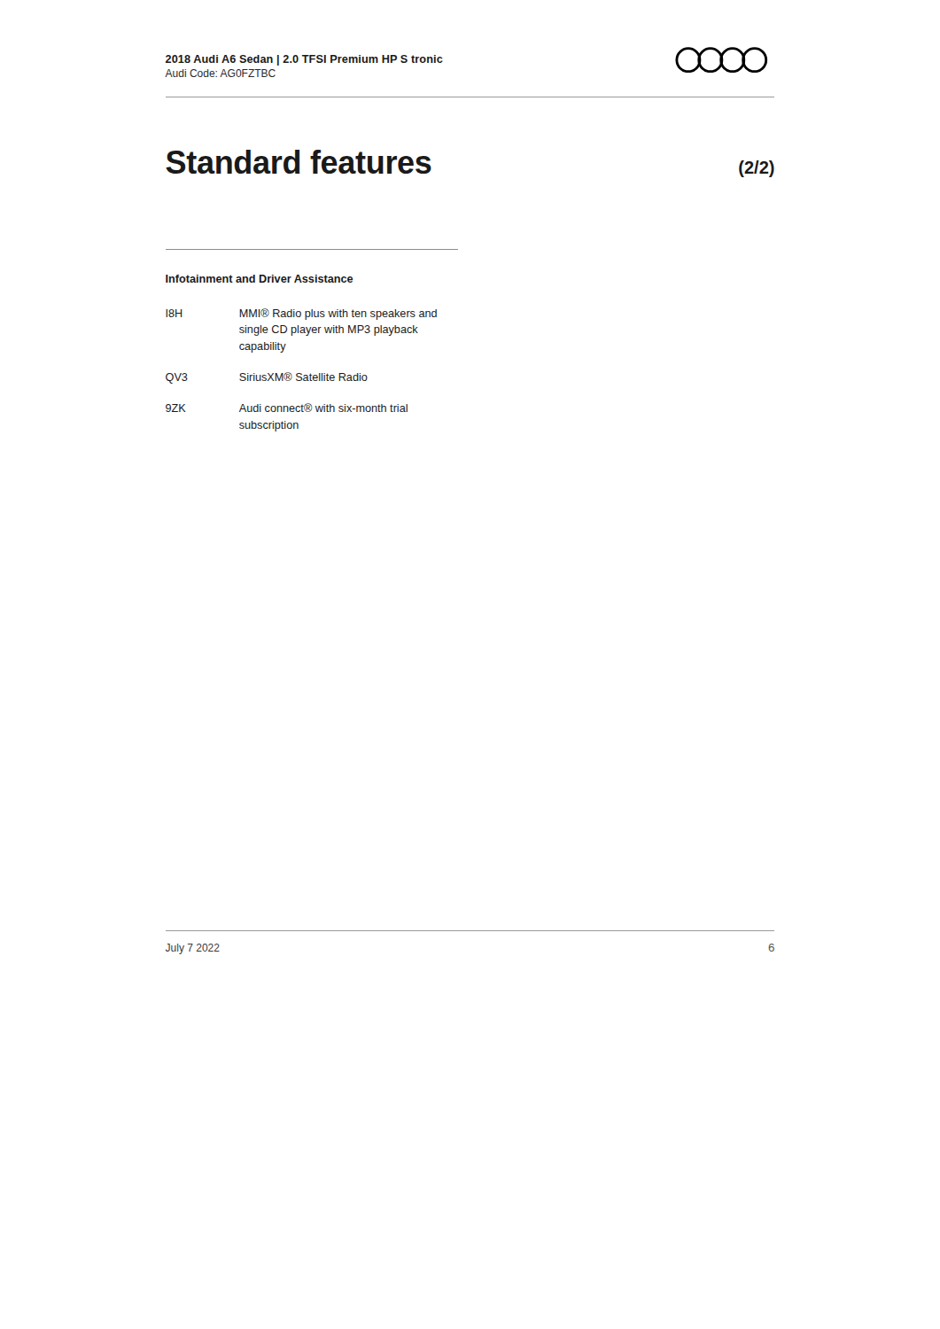2018 Audi A6 Sedan | 2.0 TFSI Premium HP S tronic
Audi Code: AG0FZTBC
Standard features
(2/2)
Infotainment and Driver Assistance
| I8H | MMI® Radio plus with ten speakers and single CD player with MP3 playback capability |
| QV3 | SiriusXM® Satellite Radio |
| 9ZK | Audi connect® with six-month trial subscription |
July 7 2022
6